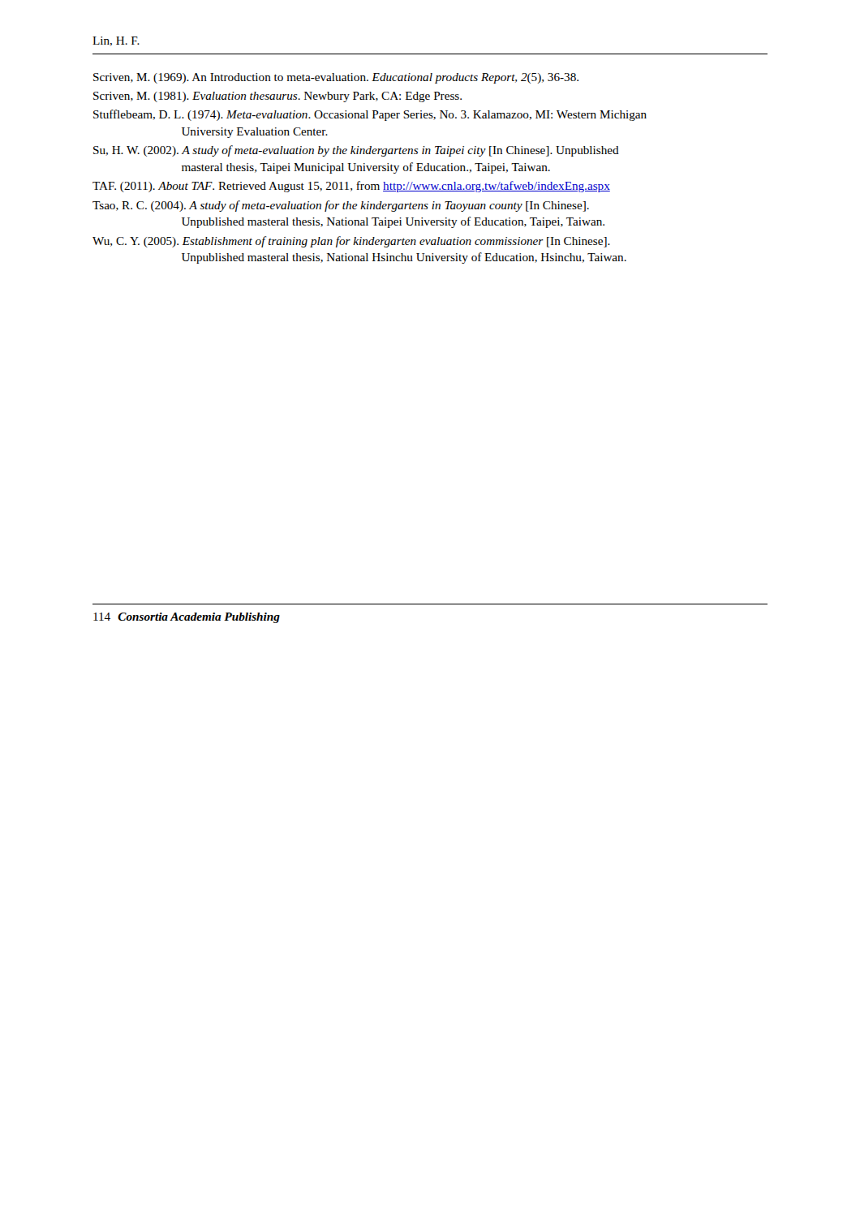Lin, H. F.
Scriven, M. (1969). An Introduction to meta-evaluation. Educational products Report, 2(5), 36-38.
Scriven, M. (1981). Evaluation thesaurus. Newbury Park, CA: Edge Press.
Stufflebeam, D. L. (1974). Meta-evaluation. Occasional Paper Series, No. 3. Kalamazoo, MI: Western Michigan University Evaluation Center.
Su, H. W. (2002). A study of meta-evaluation by the kindergartens in Taipei city [In Chinese]. Unpublished masteral thesis, Taipei Municipal University of Education., Taipei, Taiwan.
TAF. (2011). About TAF. Retrieved August 15, 2011, from http://www.cnla.org.tw/tafweb/indexEng.aspx
Tsao, R. C. (2004). A study of meta-evaluation for the kindergartens in Taoyuan county [In Chinese]. Unpublished masteral thesis, National Taipei University of Education, Taipei, Taiwan.
Wu, C. Y. (2005). Establishment of training plan for kindergarten evaluation commissioner [In Chinese]. Unpublished masteral thesis, National Hsinchu University of Education, Hsinchu, Taiwan.
114 Consortia Academia Publishing